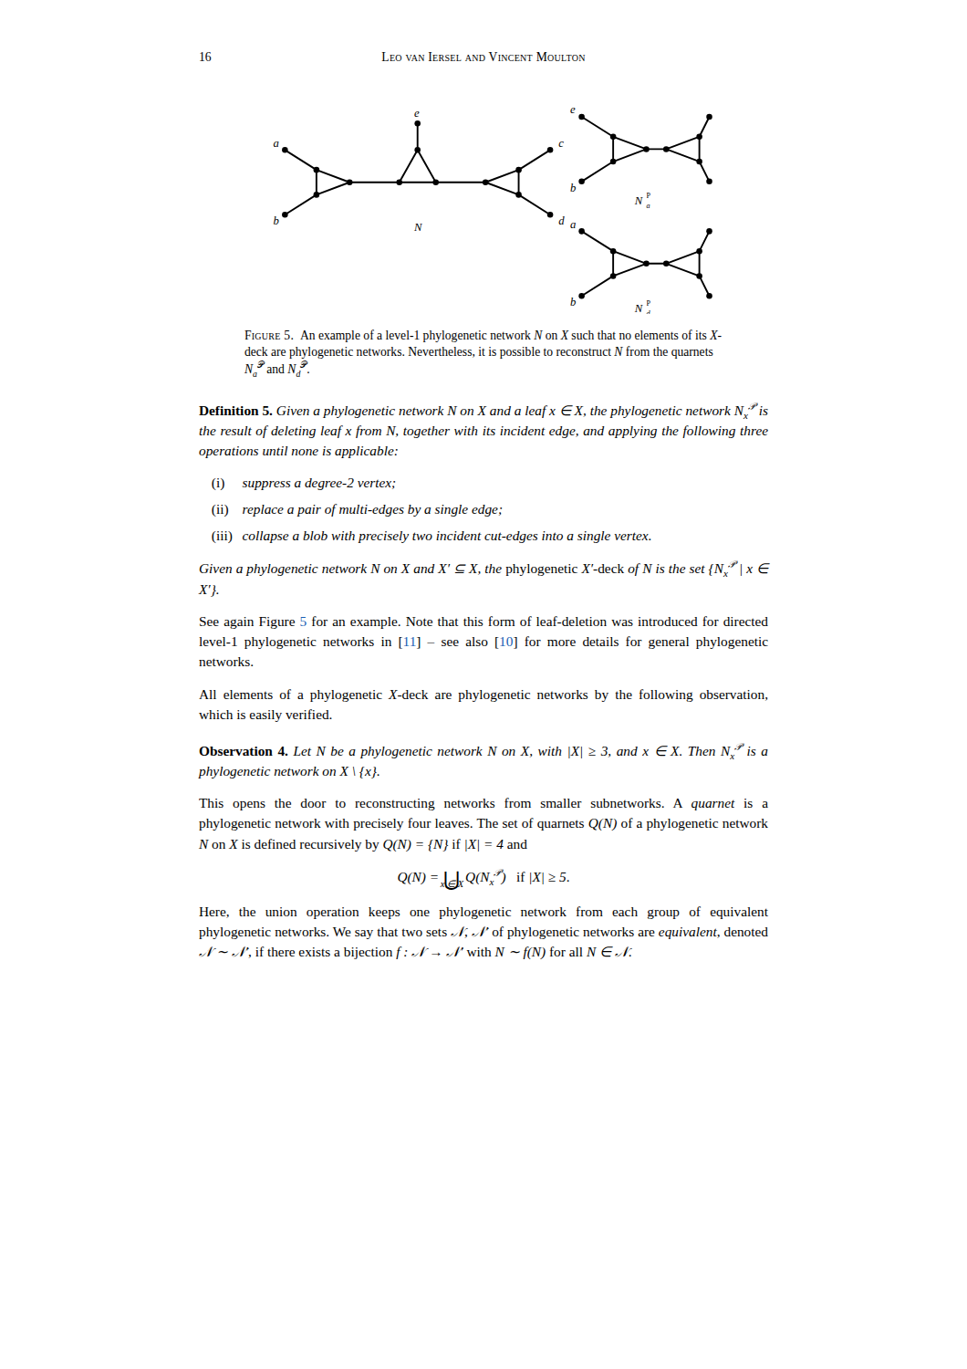16 Leo van Iersel and Vincent Moulton
a b e c d N e b c d N a P a b e c N d P
Figure 5. An example of a level-1 phylogenetic network N on X such that no elements of its X-deck are phylogenetic networks. Nevertheless, it is possible to reconstruct N from the quarnets Na𝒫 and Nd𝒫.
Definition 5. Given a phylogenetic network N on X and a leaf x ∈ X, the phylogenetic network Nx𝒫 is the result of deleting leaf x from N, together with its incident edge, and applying the following three operations until none is applicable:
(i) suppress a degree-2 vertex;
(ii) replace a pair of multi-edges by a single edge;
(iii) collapse a blob with precisely two incident cut-edges into a single vertex.
Given a phylogenetic network N on X and X′ ⊆ X, the phylogenetic X′-deck of N is the set {Nx𝒫 | x ∈ X′}.
See again Figure 5 for an example. Note that this form of leaf-deletion was introduced for directed level-1 phylogenetic networks in [11] – see also [10] for more details for general phylogenetic networks.
All elements of a phylogenetic X-deck are phylogenetic networks by the following observation, which is easily verified.
Observation 4. Let N be a phylogenetic network N on X, with |X| ≥ 3, and x ∈ X. Then Nx𝒫 is a phylogenetic network on X \ {x}.
This opens the door to reconstructing networks from smaller subnetworks. A quarnet is a phylogenetic network with precisely four leaves. The set of quarnets Q(N) of a phylogenetic network N on X is defined recursively by Q(N) = {N} if |X| = 4 and
Q(N) = ⋃ x ∈ X Q(Nx𝒫) if |X| ≥ 5.
Here, the union operation keeps one phylogenetic network from each group of equivalent phylogenetic networks. We say that two sets 𝒩, 𝒩′ of phylogenetic networks are equivalent, denoted 𝒩 ∼ 𝒩′, if there exists a bijection f : 𝒩 → 𝒩′ with N ∼ f(N) for all N ∈ 𝒩.